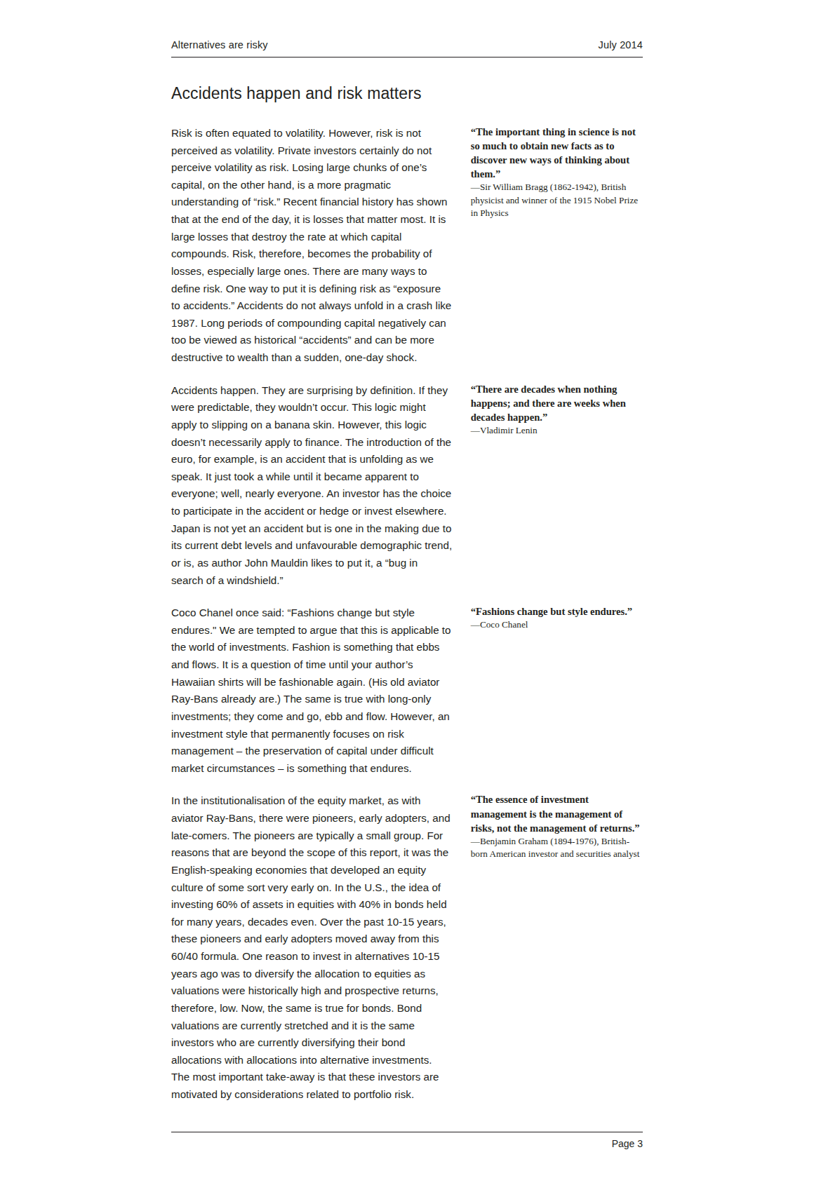Alternatives are risky
July 2014
Accidents happen and risk matters
Risk is often equated to volatility. However, risk is not perceived as volatility. Private investors certainly do not perceive volatility as risk. Losing large chunks of one’s capital, on the other hand, is a more pragmatic understanding of “risk.” Recent financial history has shown that at the end of the day, it is losses that matter most. It is large losses that destroy the rate at which capital compounds. Risk, therefore, becomes the probability of losses, especially large ones. There are many ways to define risk. One way to put it is defining risk as “exposure to accidents.” Accidents do not always unfold in a crash like 1987. Long periods of compounding capital negatively can too be viewed as historical “accidents” and can be more destructive to wealth than a sudden, one-day shock.
“The important thing in science is not so much to obtain new facts as to discover new ways of thinking about them.”
—Sir William Bragg (1862-1942), British physicist and winner of the 1915 Nobel Prize in Physics
Accidents happen. They are surprising by definition. If they were predictable, they wouldn’t occur. This logic might apply to slipping on a banana skin. However, this logic doesn’t necessarily apply to finance. The introduction of the euro, for example, is an accident that is unfolding as we speak. It just took a while until it became apparent to everyone; well, nearly everyone. An investor has the choice to participate in the accident or hedge or invest elsewhere. Japan is not yet an accident but is one in the making due to its current debt levels and unfavourable demographic trend, or is, as author John Mauldin likes to put it, a “bug in search of a windshield.”
“There are decades when nothing happens; and there are weeks when decades happen.”
—Vladimir Lenin
Coco Chanel once said: “Fashions change but style endures." We are tempted to argue that this is applicable to the world of investments. Fashion is something that ebbs and flows. It is a question of time until your author’s Hawaiian shirts will be fashionable again. (His old aviator Ray-Bans already are.) The same is true with long-only investments; they come and go, ebb and flow. However, an investment style that permanently focuses on risk management – the preservation of capital under difficult market circumstances – is something that endures.
“Fashions change but style endures.”
—Coco Chanel
In the institutionalisation of the equity market, as with aviator Ray-Bans, there were pioneers, early adopters, and late-comers. The pioneers are typically a small group. For reasons that are beyond the scope of this report, it was the English-speaking economies that developed an equity culture of some sort very early on. In the U.S., the idea of investing 60% of assets in equities with 40% in bonds held for many years, decades even. Over the past 10-15 years, these pioneers and early adopters moved away from this 60/40 formula. One reason to invest in alternatives 10-15 years ago was to diversify the allocation to equities as valuations were historically high and prospective returns, therefore, low. Now, the same is true for bonds. Bond valuations are currently stretched and it is the same investors who are currently diversifying their bond allocations with allocations into alternative investments. The most important take-away is that these investors are motivated by considerations related to portfolio risk.
“The essence of investment management is the management of risks, not the management of returns.”
—Benjamin Graham (1894-1976), British-born American investor and securities analyst
Page 3